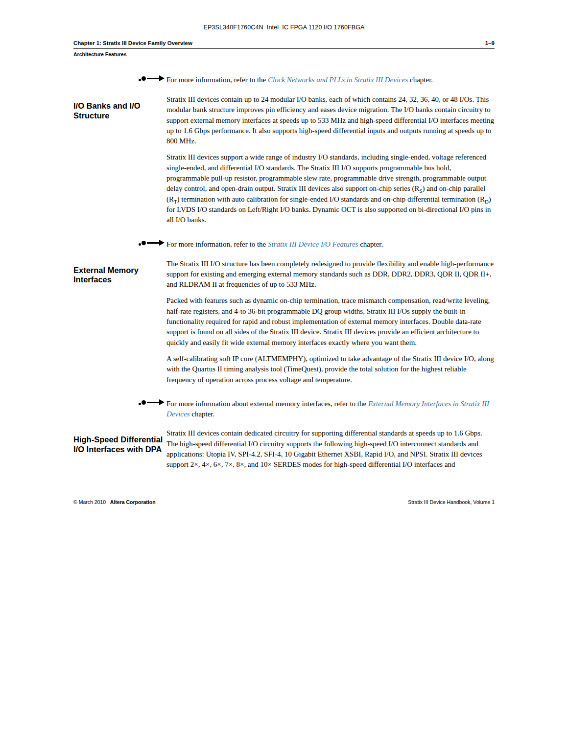EP3SL340F1760C4N Intel IC FPGA 1120 I/O 1760FBGA
Chapter 1: Stratix III Device Family Overview 1–9
Architecture Features
For more information, refer to the Clock Networks and PLLs in Stratix III Devices chapter.
I/O Banks and I/O Structure
Stratix III devices contain up to 24 modular I/O banks, each of which contains 24, 32, 36, 40, or 48 I/Os. This modular bank structure improves pin efficiency and eases device migration. The I/O banks contain circuitry to support external memory interfaces at speeds up to 533 MHz and high-speed differential I/O interfaces meeting up to 1.6 Gbps performance. It also supports high-speed differential inputs and outputs running at speeds up to 800 MHz.
Stratix III devices support a wide range of industry I/O standards, including single-ended, voltage referenced single-ended, and differential I/O standards. The Stratix III I/O supports programmable bus hold, programmable pull-up resistor, programmable slew rate, programmable drive strength, programmable output delay control, and open-drain output. Stratix III devices also support on-chip series (RS) and on-chip parallel (RT) termination with auto calibration for single-ended I/O standards and on-chip differential termination (RD) for LVDS I/O standards on Left/Right I/O banks. Dynamic OCT is also supported on bi-directional I/O pins in all I/O banks.
For more information, refer to the Stratix III Device I/O Features chapter.
External Memory Interfaces
The Stratix III I/O structure has been completely redesigned to provide flexibility and enable high-performance support for existing and emerging external memory standards such as DDR, DDR2, DDR3, QDR II, QDR II+, and RLDRAM II at frequencies of up to 533 MHz.
Packed with features such as dynamic on-chip termination, trace mismatch compensation, read/write leveling, half-rate registers, and 4-to 36-bit programmable DQ group widths, Stratix III I/Os supply the built-in functionality required for rapid and robust implementation of external memory interfaces. Double data-rate support is found on all sides of the Stratix III device. Stratix III devices provide an efficient architecture to quickly and easily fit wide external memory interfaces exactly where you want them.
A self-calibrating soft IP core (ALTMEMPHY), optimized to take advantage of the Stratix III device I/O, along with the Quartus II timing analysis tool (TimeQuest), provide the total solution for the highest reliable frequency of operation across process voltage and temperature.
For more information about external memory interfaces, refer to the External Memory Interfaces in Stratix III Devices chapter.
High-Speed Differential I/O Interfaces with DPA
Stratix III devices contain dedicated circuitry for supporting differential standards at speeds up to 1.6 Gbps. The high-speed differential I/O circuitry supports the following high-speed I/O interconnect standards and applications: Utopia IV, SPI-4.2, SFI-4, 10 Gigabit Ethernet XSBI, Rapid I/O, and NPSI. Stratix III devices support 2×, 4×, 6×, 7×, 8×, and 10× SERDES modes for high-speed differential I/O interfaces and
© March 2010 Altera Corporation
Stratix III Device Handbook, Volume 1